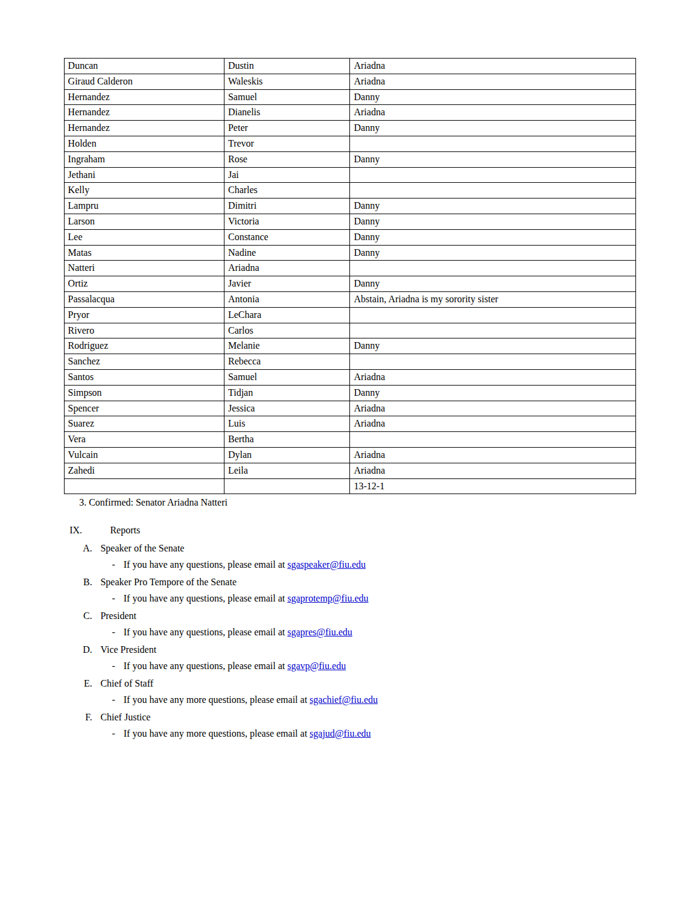| Duncan | Dustin | Ariadna |
| Giraud Calderon | Waleskis | Ariadna |
| Hernandez | Samuel | Danny |
| Hernandez | Dianelis | Ariadna |
| Hernandez | Peter | Danny |
| Holden | Trevor | |
| Ingraham | Rose | Danny |
| Jethani | Jai | |
| Kelly | Charles | |
| Lampru | Dimitri | Danny |
| Larson | Victoria | Danny |
| Lee | Constance | Danny |
| Matas | Nadine | Danny |
| Natteri | Ariadna | |
| Ortiz | Javier | Danny |
| Passalacqua | Antonia | Abstain, Ariadna is my sorority sister |
| Pryor | LeChara | |
| Rivero | Carlos | |
| Rodriguez | Melanie | Danny |
| Sanchez | Rebecca | |
| Santos | Samuel | Ariadna |
| Simpson | Tidjan | Danny |
| Spencer | Jessica | Ariadna |
| Suarez | Luis | Ariadna |
| Vera | Bertha | |
| Vulcain | Dylan | Ariadna |
| Zahedi | Leila | Ariadna |
| | | 13-12-1 |
Confirmed: Senator Ariadna Natteri
IX.
Reports
Speaker of the Senate
If you have any questions, please email at sgaspeaker@fiu.edu
Speaker Pro Tempore of the Senate
If you have any questions, please email at sgaprotemp@fiu.edu
President
If you have any questions, please email at sgapres@fiu.edu
Vice President
If you have any questions, please email at sgavp@fiu.edu
Chief of Staff
If you have any more questions, please email at sgachief@fiu.edu
Chief Justice
If you have any more questions, please email at sgajud@fiu.edu